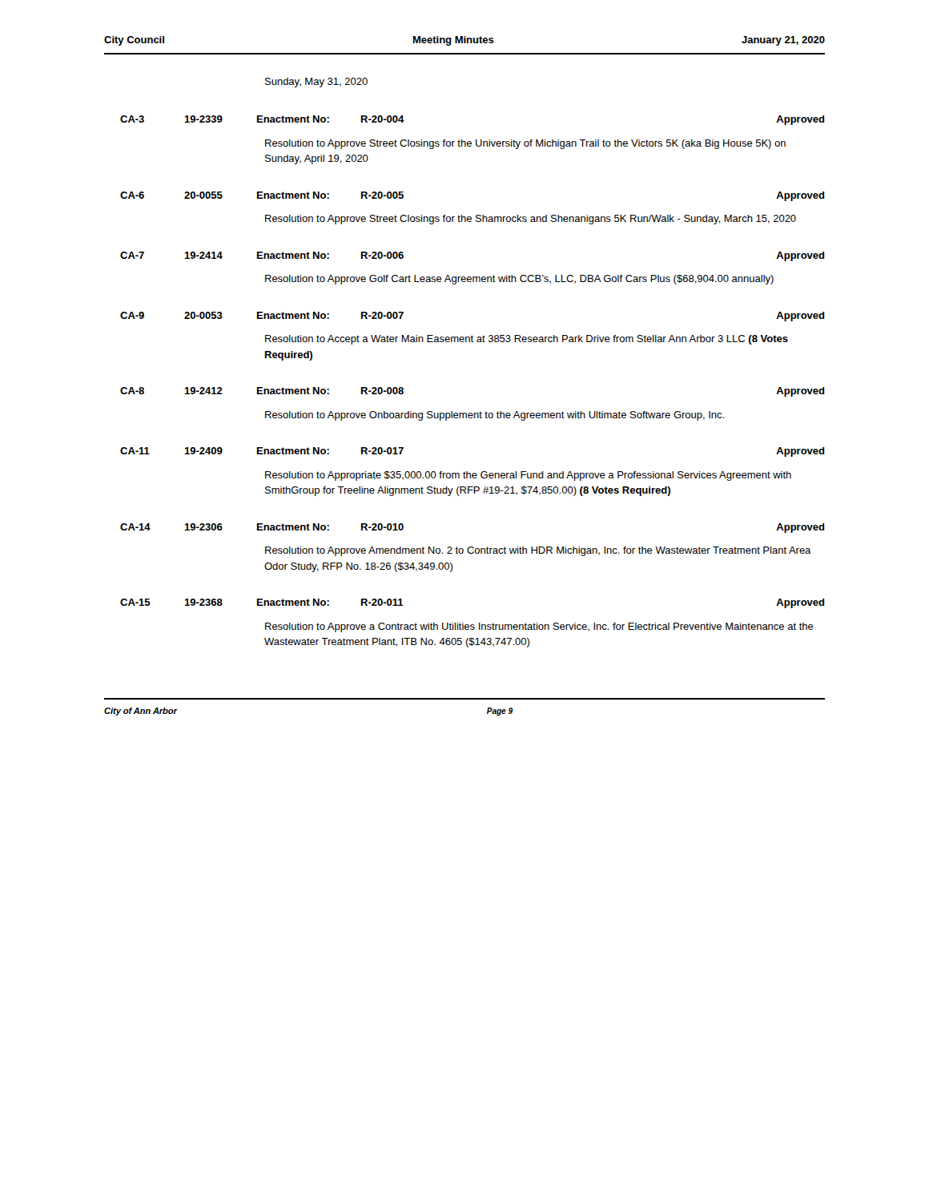City Council
Meeting Minutes
January 21, 2020
Sunday, May 31, 2020
CA-3
19-2339
Enactment No:
R-20-004
Approved
Resolution to Approve Street Closings for the University of Michigan Trail to the Victors 5K (aka Big House 5K) on Sunday, April 19, 2020
CA-6
20-0055
Enactment No:
R-20-005
Approved
Resolution to Approve Street Closings for the Shamrocks and Shenanigans 5K Run/Walk - Sunday, March 15, 2020
CA-7
19-2414
Enactment No:
R-20-006
Approved
Resolution to Approve Golf Cart Lease Agreement with CCB’s, LLC, DBA Golf Cars Plus ($68,904.00 annually)
CA-9
20-0053
Enactment No:
R-20-007
Approved
Resolution to Accept a Water Main Easement at 3853 Research Park Drive from Stellar Ann Arbor 3 LLC (8 Votes Required)
CA-8
19-2412
Enactment No:
R-20-008
Approved
Resolution to Approve Onboarding Supplement to the Agreement with Ultimate Software Group, Inc.
CA-11
19-2409
Enactment No:
R-20-017
Approved
Resolution to Appropriate $35,000.00 from the General Fund and Approve a Professional Services Agreement with SmithGroup for Treeline Alignment Study (RFP #19-21, $74,850.00) (8 Votes Required)
CA-14
19-2306
Enactment No:
R-20-010
Approved
Resolution to Approve Amendment No. 2 to Contract with HDR Michigan, Inc. for the Wastewater Treatment Plant Area Odor Study, RFP No. 18-26 ($34,349.00)
CA-15
19-2368
Enactment No:
R-20-011
Approved
Resolution to Approve a Contract with Utilities Instrumentation Service, Inc. for Electrical Preventive Maintenance at the Wastewater Treatment Plant, ITB No. 4605 ($143,747.00)
City of Ann Arbor
Page 9